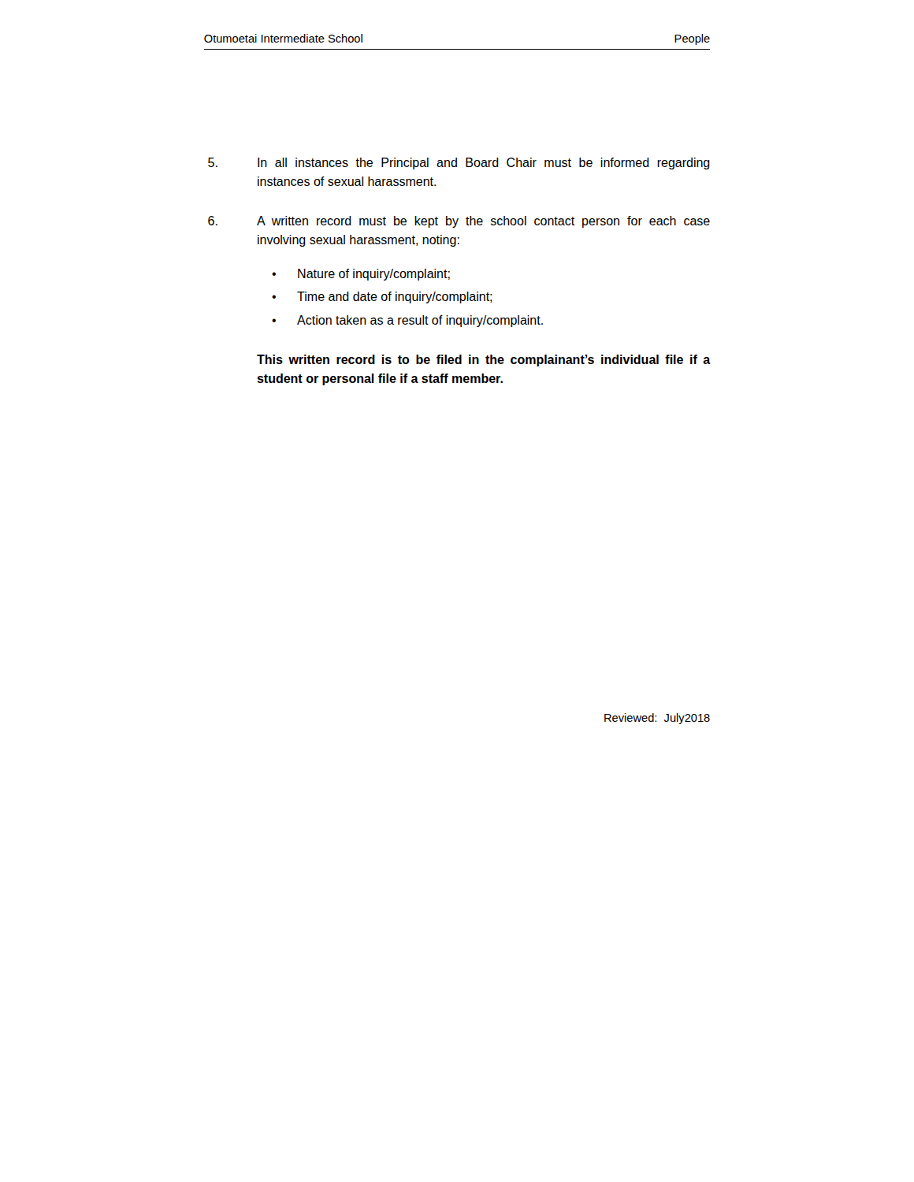Otumoetai Intermediate School
People
5. In all instances the Principal and Board Chair must be informed regarding instances of sexual harassment.
6. A written record must be kept by the school contact person for each case involving sexual harassment, noting:
•Nature of inquiry/complaint;
•Time and date of inquiry/complaint;
•Action taken as a result of inquiry/complaint.
This written record is to be filed in the complainant’s individual file if a student or personal file if a staff member.
Reviewed: July2018